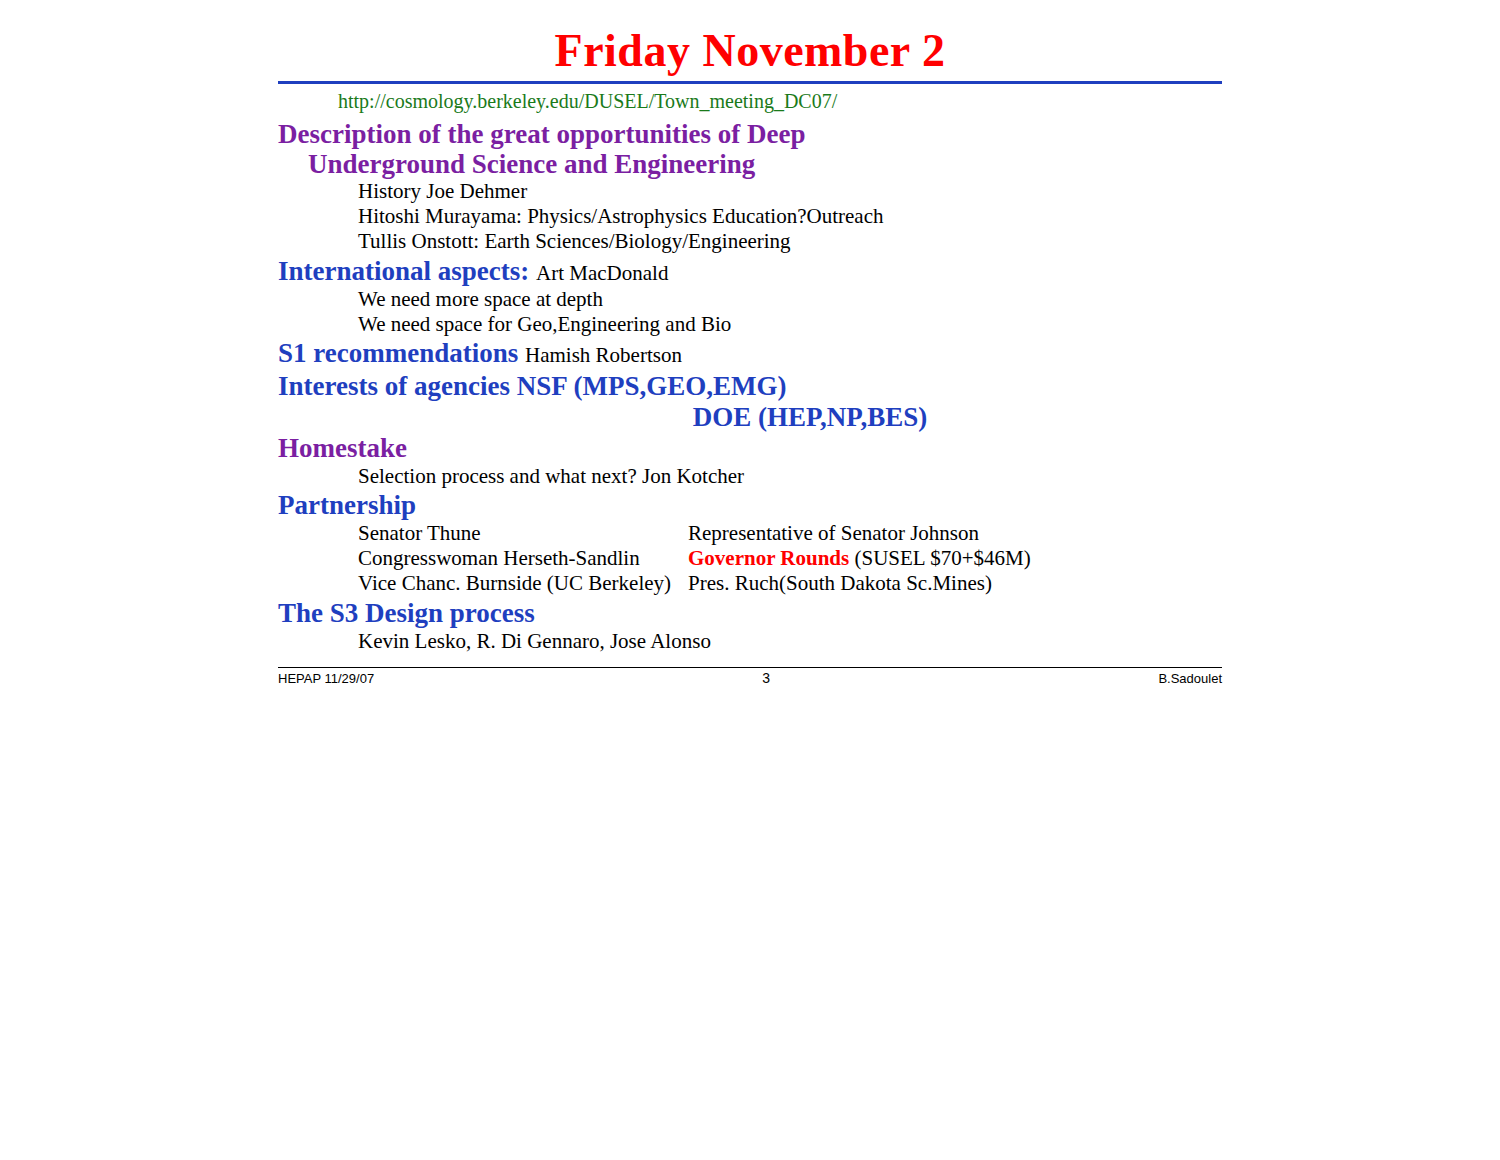Friday November 2
http://cosmology.berkeley.edu/DUSEL/Town_meeting_DC07/
Description of the great opportunities of Deep Underground Science and Engineering
History Joe Dehmer
Hitoshi Murayama: Physics/Astrophysics Education?Outreach
Tullis Onstott: Earth Sciences/Biology/Engineering
International aspects: Art MacDonald
We need more space at depth
We need space for Geo,Engineering and Bio
S1 recommendations Hamish Robertson
Interests of agencies NSF (MPS,GEO,EMG) DOE (HEP,NP,BES)
Homestake
Selection process and what next? Jon Kotcher
Partnership
Senator Thune
Representative of Senator Johnson
Congresswoman Herseth-Sandlin
Governor Rounds (SUSEL $70+$46M)
Vice Chanc. Burnside (UC Berkeley)
Pres. Ruch(South Dakota Sc.Mines)
The S3 Design process
Kevin Lesko, R. Di Gennaro, Jose Alonso
HEPAP 11/29/07 3 B.Sadoulet